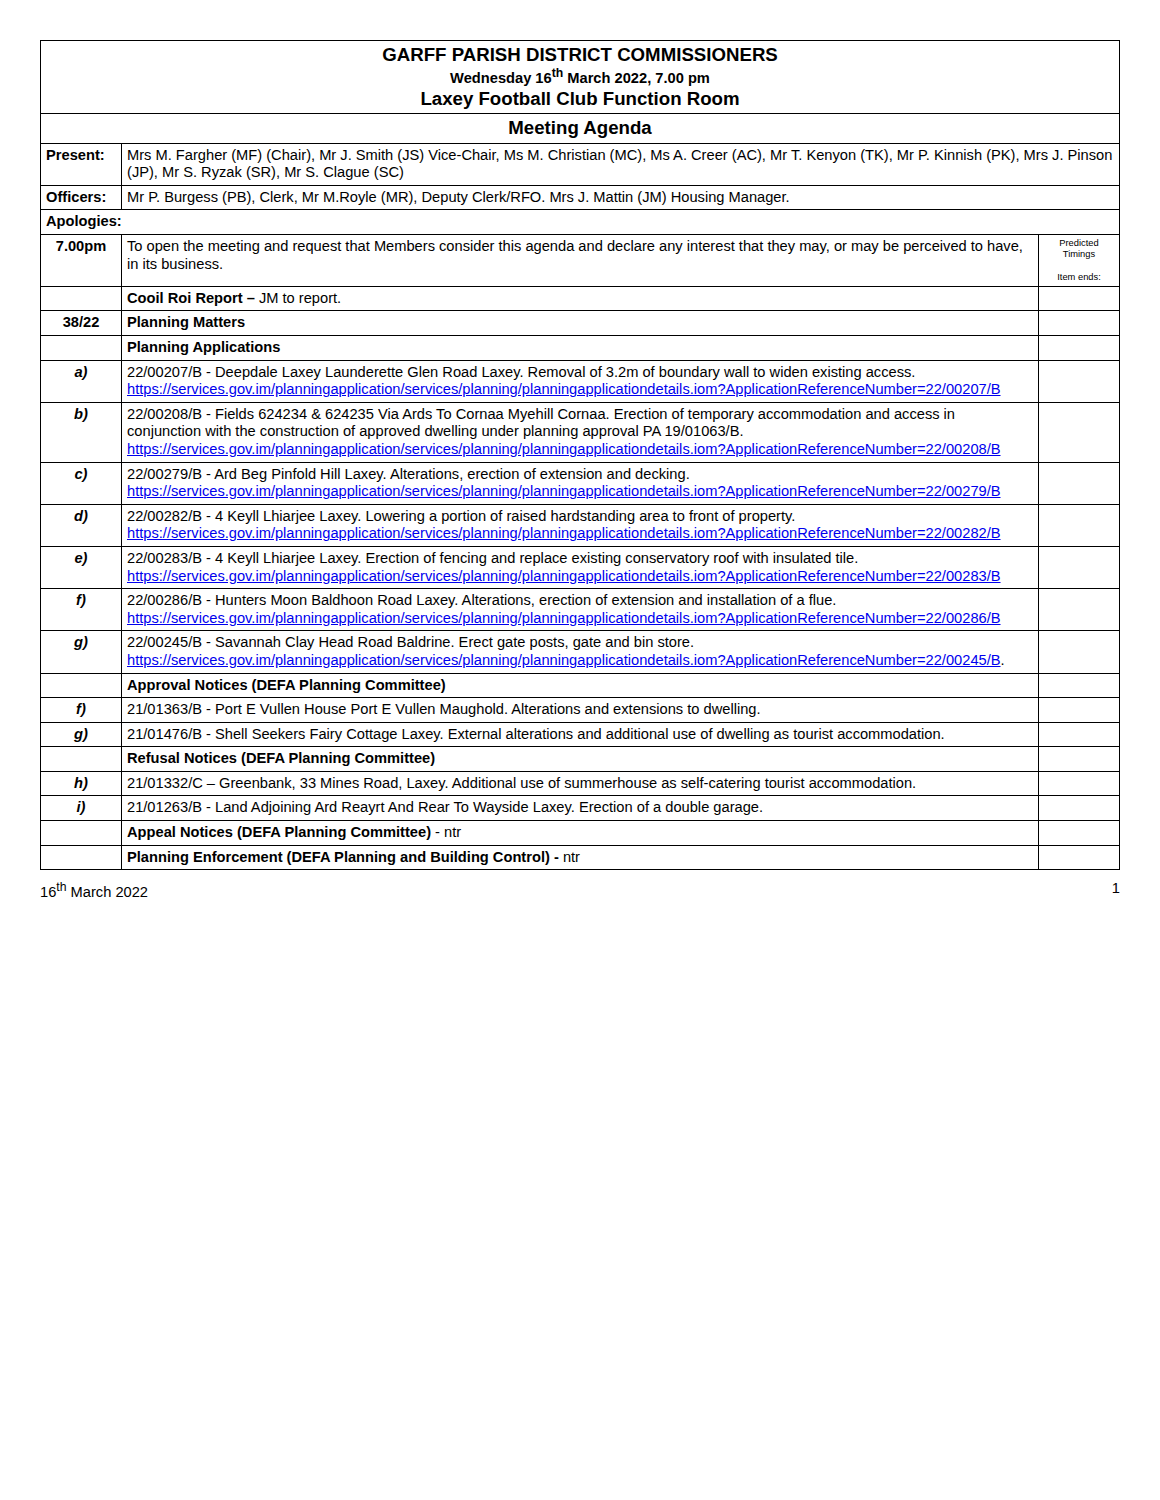| GARFF PARISH DISTRICT COMMISSIONERS Wednesday 16 th March 2022, 7.00 pm Laxey Football Club Function Room |
| Meeting Agenda |
| Present: | Mrs M. Fargher (MF) (Chair), Mr J. Smith (JS) Vice-Chair, Ms M. Christian (MC), Ms A. Creer (AC), Mr T. Kenyon (TK), Mr P. Kinnish (PK), Mrs J. Pinson (JP), Mr S. Ryzak (SR), Mr S. Clague (SC) |
| Officers: | Mr P. Burgess (PB), Clerk, Mr M.Royle (MR), Deputy Clerk/RFO. Mrs J. Mattin (JM) Housing Manager. |
| Apologies: |
| 7.00pm | To open the meeting and request that Members consider this agenda and declare any interest that they may, or may be perceived to have, in its business. | Predicted Timings Item ends: |
| | Cooil Roi Report – JM to report. | |
| 38/22 | Planning Matters | |
| | Planning Applications | |
| a) | 22/00207/B - Deepdale Laxey Launderette Glen Road Laxey. Removal of 3.2m of boundary wall to widen existing access. https://services.gov.im/planningapplication/services/planning/planningapplicationdetails.iom?ApplicationReferenceNumber=22/00207/B | |
| b) | 22/00208/B - Fields 624234 & 624235 Via Ards To Cornaa Myehill Cornaa. Erection of temporary accommodation and access in conjunction with the construction of approved dwelling under planning approval PA 19/01063/B. https://services.gov.im/planningapplication/services/planning/planningapplicationdetails.iom?ApplicationReferenceNumber=22/00208/B | |
| c) | 22/00279/B - Ard Beg Pinfold Hill Laxey. Alterations, erection of extension and decking. https://services.gov.im/planningapplication/services/planning/planningapplicationdetails.iom?ApplicationReferenceNumber=22/00279/B | |
| d) | 22/00282/B - 4 Keyll Lhiarjee Laxey. Lowering a portion of raised hardstanding area to front of property. https://services.gov.im/planningapplication/services/planning/planningapplicationdetails.iom?ApplicationReferenceNumber=22/00282/B | |
| e) | 22/00283/B - 4 Keyll Lhiarjee Laxey. Erection of fencing and replace existing conservatory roof with insulated tile. https://services.gov.im/planningapplication/services/planning/planningapplicationdetails.iom?ApplicationReferenceNumber=22/00283/B | |
| f) | 22/00286/B - Hunters Moon Baldhoon Road Laxey. Alterations, erection of extension and installation of a flue. https://services.gov.im/planningapplication/services/planning/planningapplicationdetails.iom?ApplicationReferenceNumber=22/00286/B | |
| g) | 22/00245/B - Savannah Clay Head Road Baldrine. Erect gate posts, gate and bin store. https://services.gov.im/planningapplication/services/planning/planningapplicationdetails.iom?ApplicationReferenceNumber=22/00245/B . | |
| | Approval Notices (DEFA Planning Committee) | |
| f) | 21/01363/B - Port E Vullen House Port E Vullen Maughold. Alterations and extensions to dwelling. | |
| g) | 21/01476/B - Shell Seekers Fairy Cottage Laxey. External alterations and additional use of dwelling as tourist accommodation. | |
| | Refusal Notices (DEFA Planning Committee) | |
| h) | 21/01332/C – Greenbank, 33 Mines Road, Laxey. Additional use of summerhouse as self-catering tourist accommodation. | |
| i) | 21/01263/B - Land Adjoining Ard Reayrt And Rear To Wayside Laxey. Erection of a double garage. | |
| | Appeal Notices (DEFA Planning Committee) - ntr | |
| | Planning Enforcement (DEFA Planning and Building Control) - ntr | |
16th March 2022 1